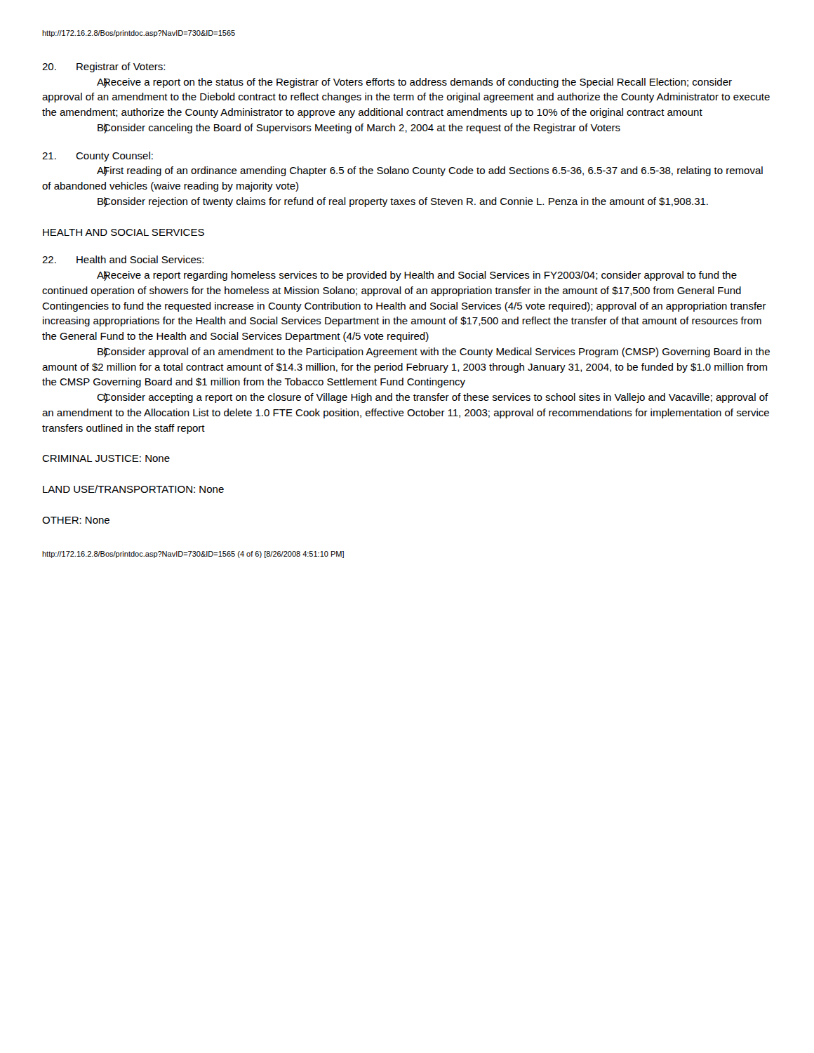http://172.16.2.8/Bos/printdoc.asp?NavID=730&ID=1565
20. Registrar of Voters:
A) Receive a report on the status of the Registrar of Voters efforts to address demands of conducting the Special Recall Election; consider approval of an amendment to the Diebold contract to reflect changes in the term of the original agreement and authorize the County Administrator to execute the amendment; authorize the County Administrator to approve any additional contract amendments up to 10% of the original contract amount
B) Consider canceling the Board of Supervisors Meeting of March 2, 2004 at the request of the Registrar of Voters
21. County Counsel:
A) First reading of an ordinance amending Chapter 6.5 of the Solano County Code to add Sections 6.5-36, 6.5-37 and 6.5-38, relating to removal of abandoned vehicles (waive reading by majority vote)
B) Consider rejection of twenty claims for refund of real property taxes of Steven R. and Connie L. Penza in the amount of $1,908.31.
HEALTH AND SOCIAL SERVICES
22. Health and Social Services:
A) Receive a report regarding homeless services to be provided by Health and Social Services in FY2003/04; consider approval to fund the continued operation of showers for the homeless at Mission Solano; approval of an appropriation transfer in the amount of $17,500 from General Fund Contingencies to fund the requested increase in County Contribution to Health and Social Services (4/5 vote required); approval of an appropriation transfer increasing appropriations for the Health and Social Services Department in the amount of $17,500 and reflect the transfer of that amount of resources from the General Fund to the Health and Social Services Department (4/5 vote required)
B) Consider approval of an amendment to the Participation Agreement with the County Medical Services Program (CMSP) Governing Board in the amount of $2 million for a total contract amount of $14.3 million, for the period February 1, 2003 through January 31, 2004, to be funded by $1.0 million from the CMSP Governing Board and $1 million from the Tobacco Settlement Fund Contingency
C) Consider accepting a report on the closure of Village High and the transfer of these services to school sites in Vallejo and Vacaville; approval of an amendment to the Allocation List to delete 1.0 FTE Cook position, effective October 11, 2003; approval of recommendations for implementation of service transfers outlined in the staff report
CRIMINAL JUSTICE: None
LAND USE/TRANSPORTATION: None
OTHER: None
http://172.16.2.8/Bos/printdoc.asp?NavID=730&ID=1565 (4 of 6) [8/26/2008 4:51:10 PM]